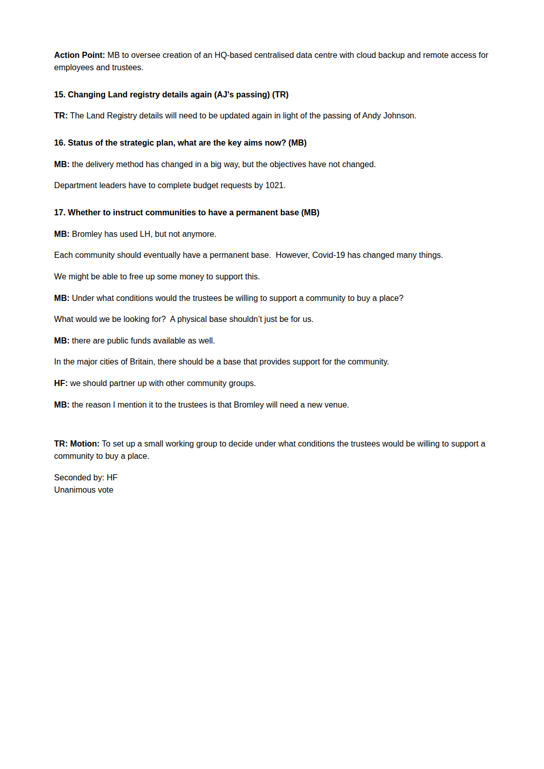Action Point: MB to oversee creation of an HQ-based centralised data centre with cloud backup and remote access for employees and trustees.
15. Changing Land registry details again (AJ's passing) (TR)
TR: The Land Registry details will need to be updated again in light of the passing of Andy Johnson.
16. Status of the strategic plan, what are the key aims now? (MB)
MB: the delivery method has changed in a big way, but the objectives have not changed.
Department leaders have to complete budget requests by 1021.
17. Whether to instruct communities to have a permanent base (MB)
MB: Bromley has used LH, but not anymore.
Each community should eventually have a permanent base. However, Covid-19 has changed many things.
We might be able to free up some money to support this.
MB: Under what conditions would the trustees be willing to support a community to buy a place?
What would we be looking for? A physical base shouldn’t just be for us.
MB: there are public funds available as well.
In the major cities of Britain, there should be a base that provides support for the community.
HF: we should partner up with other community groups.
MB: the reason I mention it to the trustees is that Bromley will need a new venue.
TR: Motion: To set up a small working group to decide under what conditions the trustees would be willing to support a community to buy a place.
Seconded by: HF
Unanimous vote